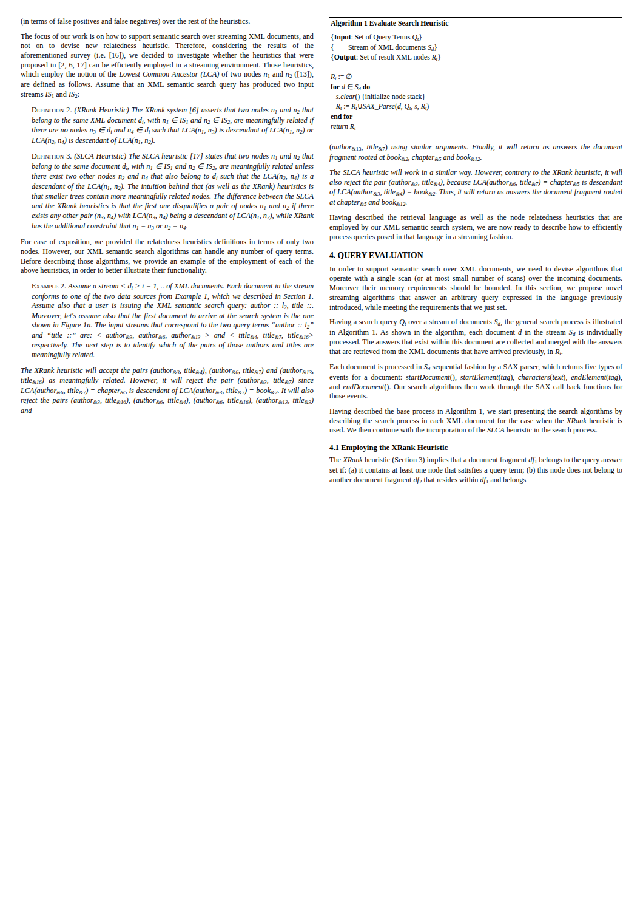(in terms of false positives and false negatives) over the rest of the heuristics.
The focus of our work is on how to support semantic search over streaming XML documents, and not on to devise new relatedness heuristic. Therefore, considering the results of the aforementioned survey (i.e. [16]), we decided to investigate whether the heuristics that were proposed in [2, 6, 17] can be efficiently employed in a streaming environment. Those heuristics, which employ the notion of the Lowest Common Ancestor (LCA) of two nodes n1 and n2 ([13]), are defined as follows. Assume that an XML semantic search query has produced two input streams IS1 and IS2:
Definition 2. (XRank Heuristic) The XRank system [6] asserts that two nodes n1 and n2 that belong to the same XML document di, with n1 ∈ IS1 and n2 ∈ IS2, are meaningfully related if there are no nodes n3 ∈ di and n4 ∈ di such that LCA(n1, n3) is descendant of LCA(n1, n2) or LCA(n2, n4) is descendant of LCA(n1, n2).
Definition 3. (SLCA Heuristic) The SLCA heuristic [17] states that two nodes n1 and n2 that belong to the same document di, with n1 ∈ IS1 and n2 ∈ IS2, are meaningfully related unless there exist two other nodes n3 and n4 that also belong to di such that the LCA(n3, n4) is a descendant of the LCA(n1, n2). The intuition behind that (as well as the XRank) heuristics is that smaller trees contain more meaningfully related nodes. The difference between the SLCA and the XRank heuristics is that the first one disqualifies a pair of nodes n1 and n2 if there exists any other pair (n3, n4) with LCA(n3, n4) being a descendant of LCA(n1, n2), while XRank has the additional constraint that n1 = n3 or n2 = n4.
For ease of exposition, we provided the relatedness heuristics definitions in terms of only two nodes. However, our XML semantic search algorithms can handle any number of query terms. Before describing those algorithms, we provide an example of the employment of each of the above heuristics, in order to better illustrate their functionality.
Example 2. Assume a stream < di > i = 1, .. of XML documents. Each document in the stream conforms to one of the two data sources from Example 1, which we described in Section 1. Assume also that a user is issuing the XML semantic search query: author :: l2, title ::. Moreover, let's assume also that the first document to arrive at the search system is the one shown in Figure 1a. The input streams that correspond to the two query terms “author :: l2” and “title ::” are: < author&3, author&6, author&13 > and < title&4, title&7, title&16> respectively. The next step is to identify which of the pairs of those authors and titles are meaningfully related.
The XRank heuristic will accept the pairs (author&3, title&4), (author&6, title&7) and (author&13, title&16) as meaningfully related. However, it will reject the pair (author&3, title&7) since LCA(author&6, title&7) = chapter&5 is descendant of LCA(author&3, title&7) = book&2. It will also reject the pairs (author&3, title&16), (author&6, title&4), (author&6, title&16), (author&13, title&3) and
Algorithm 1 Evaluate Search Heuristic
{Input: Set of Query Terms Qt}
{ Stream of XML documents Sd}
{Output: Set of result XML nodes Rt}
Rt := ∅
for d ∈ Sd do
s.clear() {initialize node stack}
Rt := Rt∪SAX_Parse(d, Qt, s, Rt)
end for
return Rt
(author&13, title&7) using similar arguments. Finally, it will return as answers the document fragment rooted at book&2, chapter&5 and book&12.
The SLCA heuristic will work in a similar way. However, contrary to the XRank heuristic, it will also reject the pair (author&3, title&4), because LCA(author&6, title&7) = chapter&5 is descendant of LCA(author&3, title&4) = book&2. Thus, it will return as answers the document fragment rooted at chapter&5 and book&12.
Having described the retrieval language as well as the node relatedness heuristics that are employed by our XML semantic search system, we are now ready to describe how to efficiently process queries posed in that language in a streaming fashion.
4. QUERY EVALUATION
In order to support semantic search over XML documents, we need to devise algorithms that operate with a single scan (or at most small number of scans) over the incoming documents. Moreover their memory requirements should be bounded. In this section, we propose novel streaming algorithms that answer an arbitrary query expressed in the language previously introduced, while meeting the requirements that we just set.
Having a search query Qt over a stream of documents Sd, the general search process is illustrated in Algorithm 1. As shown in the algorithm, each document d in the stream Sd is individually processed. The answers that exist within this document are collected and merged with the answers that are retrieved from the XML documents that have arrived previously, in Rt.
Each document is processed in Sd sequential fashion by a SAX parser, which returns five types of events for a document: startDocument(), startElement(tag), characters(text), endElement(tag), and endDocument(). Our search algorithms then work through the SAX call back functions for those events.
Having described the base process in Algorithm 1, we start presenting the search algorithms by describing the search process in each XML document for the case when the XRank heuristic is used. We then continue with the incorporation of the SLCA heuristic in the search process.
4.1 Employing the XRank Heuristic
The XRank heuristic (Section 3) implies that a document fragment df1 belongs to the query answer set if: (a) it contains at least one node that satisfies a query term; (b) this node does not belong to another document fragment df2 that resides within df1 and belongs